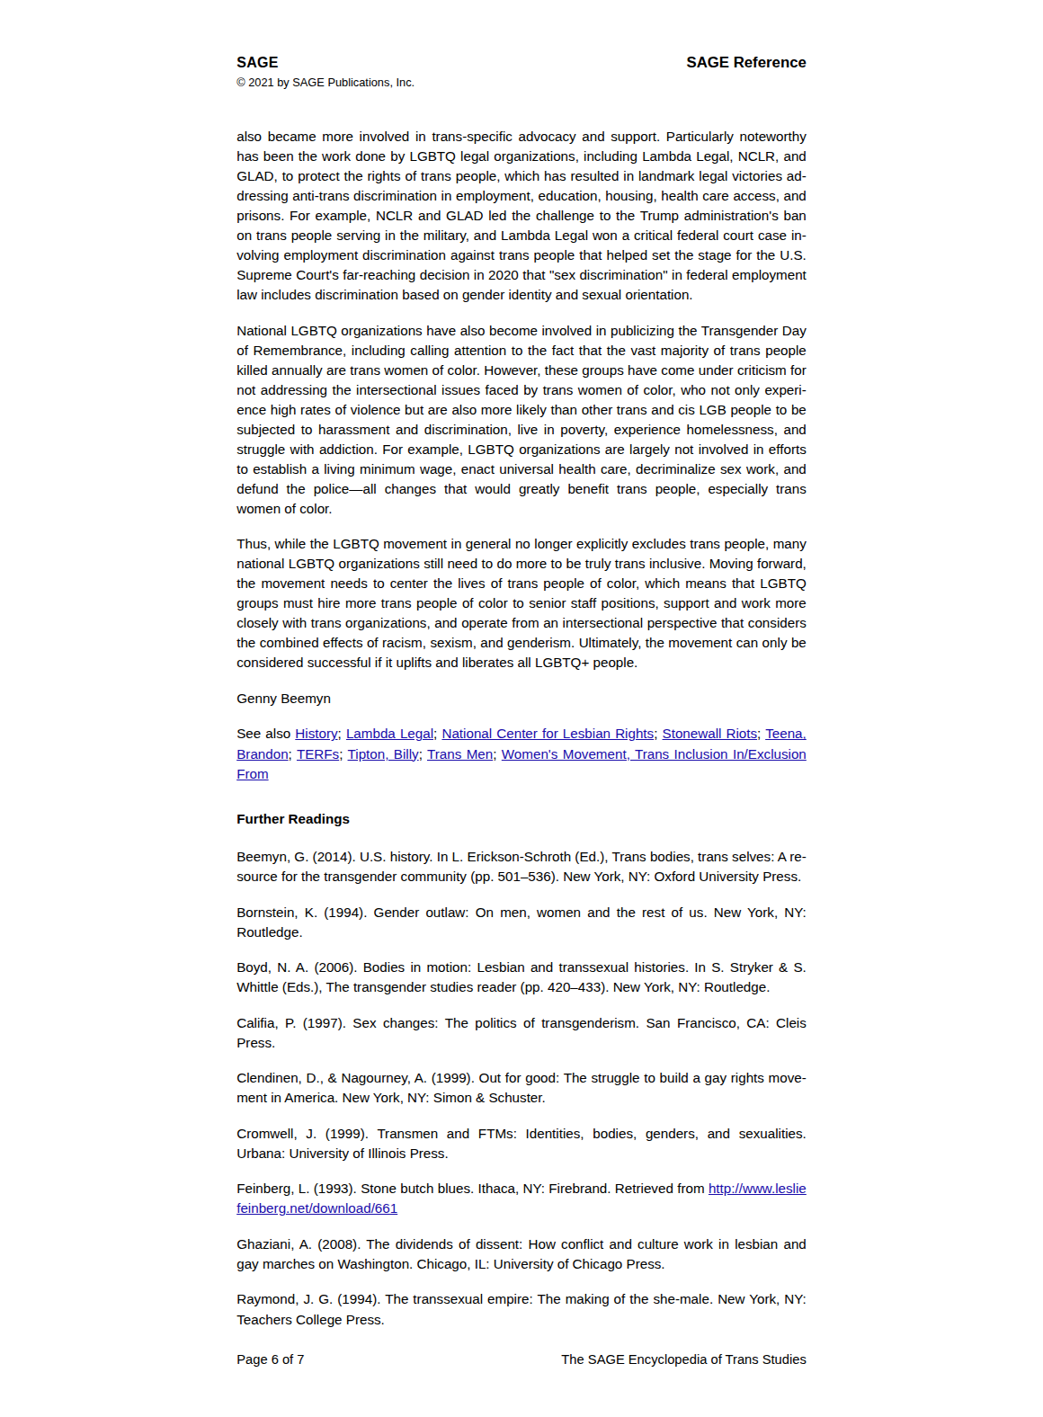SAGE
© 2021 by SAGE Publications, Inc.
SAGE Reference
also became more involved in trans-specific advocacy and support. Particularly noteworthy has been the work done by LGBTQ legal organizations, including Lambda Legal, NCLR, and GLAD, to protect the rights of trans people, which has resulted in landmark legal victories addressing anti-trans discrimination in employment, education, housing, health care access, and prisons. For example, NCLR and GLAD led the challenge to the Trump administration's ban on trans people serving in the military, and Lambda Legal won a critical federal court case involving employment discrimination against trans people that helped set the stage for the U.S. Supreme Court's far-reaching decision in 2020 that "sex discrimination" in federal employment law includes discrimination based on gender identity and sexual orientation.
National LGBTQ organizations have also become involved in publicizing the Transgender Day of Remembrance, including calling attention to the fact that the vast majority of trans people killed annually are trans women of color. However, these groups have come under criticism for not addressing the intersectional issues faced by trans women of color, who not only experience high rates of violence but are also more likely than other trans and cis LGB people to be subjected to harassment and discrimination, live in poverty, experience homelessness, and struggle with addiction. For example, LGBTQ organizations are largely not involved in efforts to establish a living minimum wage, enact universal health care, decriminalize sex work, and defund the police—all changes that would greatly benefit trans people, especially trans women of color.
Thus, while the LGBTQ movement in general no longer explicitly excludes trans people, many national LGBTQ organizations still need to do more to be truly trans inclusive. Moving forward, the movement needs to center the lives of trans people of color, which means that LGBTQ groups must hire more trans people of color to senior staff positions, support and work more closely with trans organizations, and operate from an intersectional perspective that considers the combined effects of racism, sexism, and genderism. Ultimately, the movement can only be considered successful if it uplifts and liberates all LGBTQ+ people.
Genny Beemyn
See also History; Lambda Legal; National Center for Lesbian Rights; Stonewall Riots; Teena, Brandon; TERFs; Tipton, Billy; Trans Men; Women's Movement, Trans Inclusion In/Exclusion From
Further Readings
Beemyn, G. (2014). U.S. history. In L. Erickson-Schroth (Ed.), Trans bodies, trans selves: A resource for the transgender community (pp. 501–536). New York, NY: Oxford University Press.
Bornstein, K. (1994). Gender outlaw: On men, women and the rest of us. New York, NY: Routledge.
Boyd, N. A. (2006). Bodies in motion: Lesbian and transsexual histories. In S. Stryker & S. Whittle (Eds.), The transgender studies reader (pp. 420–433). New York, NY: Routledge.
Califia, P. (1997). Sex changes: The politics of transgenderism. San Francisco, CA: Cleis Press.
Clendinen, D., & Nagourney, A. (1999). Out for good: The struggle to build a gay rights movement in America. New York, NY: Simon & Schuster.
Cromwell, J. (1999). Transmen and FTMs: Identities, bodies, genders, and sexualities. Urbana: University of Illinois Press.
Feinberg, L. (1993). Stone butch blues. Ithaca, NY: Firebrand. Retrieved from http://www.lesliefeinberg.net/download/661
Ghaziani, A. (2008). The dividends of dissent: How conflict and culture work in lesbian and gay marches on Washington. Chicago, IL: University of Chicago Press.
Raymond, J. G. (1994). The transsexual empire: The making of the she-male. New York, NY: Teachers College Press.
Page 6 of 7
The SAGE Encyclopedia of Trans Studies